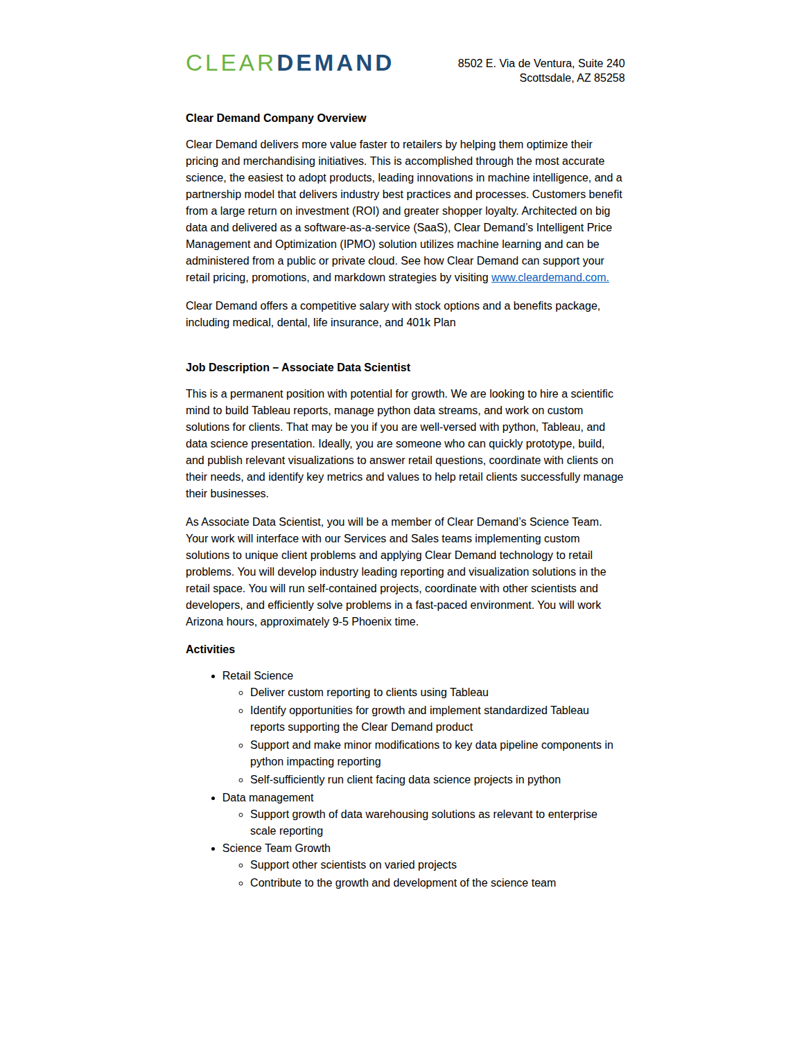CLEAR DEMAND
8502 E. Via de Ventura, Suite 240
Scottsdale, AZ 85258
Clear Demand Company Overview
Clear Demand delivers more value faster to retailers by helping them optimize their pricing and merchandising initiatives. This is accomplished through the most accurate science, the easiest to adopt products, leading innovations in machine intelligence, and a partnership model that delivers industry best practices and processes. Customers benefit from a large return on investment (ROI) and greater shopper loyalty. Architected on big data and delivered as a software-as-a-service (SaaS), Clear Demand’s Intelligent Price Management and Optimization (IPMO) solution utilizes machine learning and can be administered from a public or private cloud. See how Clear Demand can support your retail pricing, promotions, and markdown strategies by visiting www.cleardemand.com.
Clear Demand offers a competitive salary with stock options and a benefits package, including medical, dental, life insurance, and 401k Plan
Job Description – Associate Data Scientist
This is a permanent position with potential for growth. We are looking to hire a scientific mind to build Tableau reports, manage python data streams, and work on custom solutions for clients. That may be you if you are well-versed with python, Tableau, and data science presentation. Ideally, you are someone who can quickly prototype, build, and publish relevant visualizations to answer retail questions, coordinate with clients on their needs, and identify key metrics and values to help retail clients successfully manage their businesses.
As Associate Data Scientist, you will be a member of Clear Demand’s Science Team. Your work will interface with our Services and Sales teams implementing custom solutions to unique client problems and applying Clear Demand technology to retail problems. You will develop industry leading reporting and visualization solutions in the retail space. You will run self-contained projects, coordinate with other scientists and developers, and efficiently solve problems in a fast-paced environment. You will work Arizona hours, approximately 9-5 Phoenix time.
Activities
Retail Science
Deliver custom reporting to clients using Tableau
Identify opportunities for growth and implement standardized Tableau reports supporting the Clear Demand product
Support and make minor modifications to key data pipeline components in python impacting reporting
Self-sufficiently run client facing data science projects in python
Data management
Support growth of data warehousing solutions as relevant to enterprise scale reporting
Science Team Growth
Support other scientists on varied projects
Contribute to the growth and development of the science team